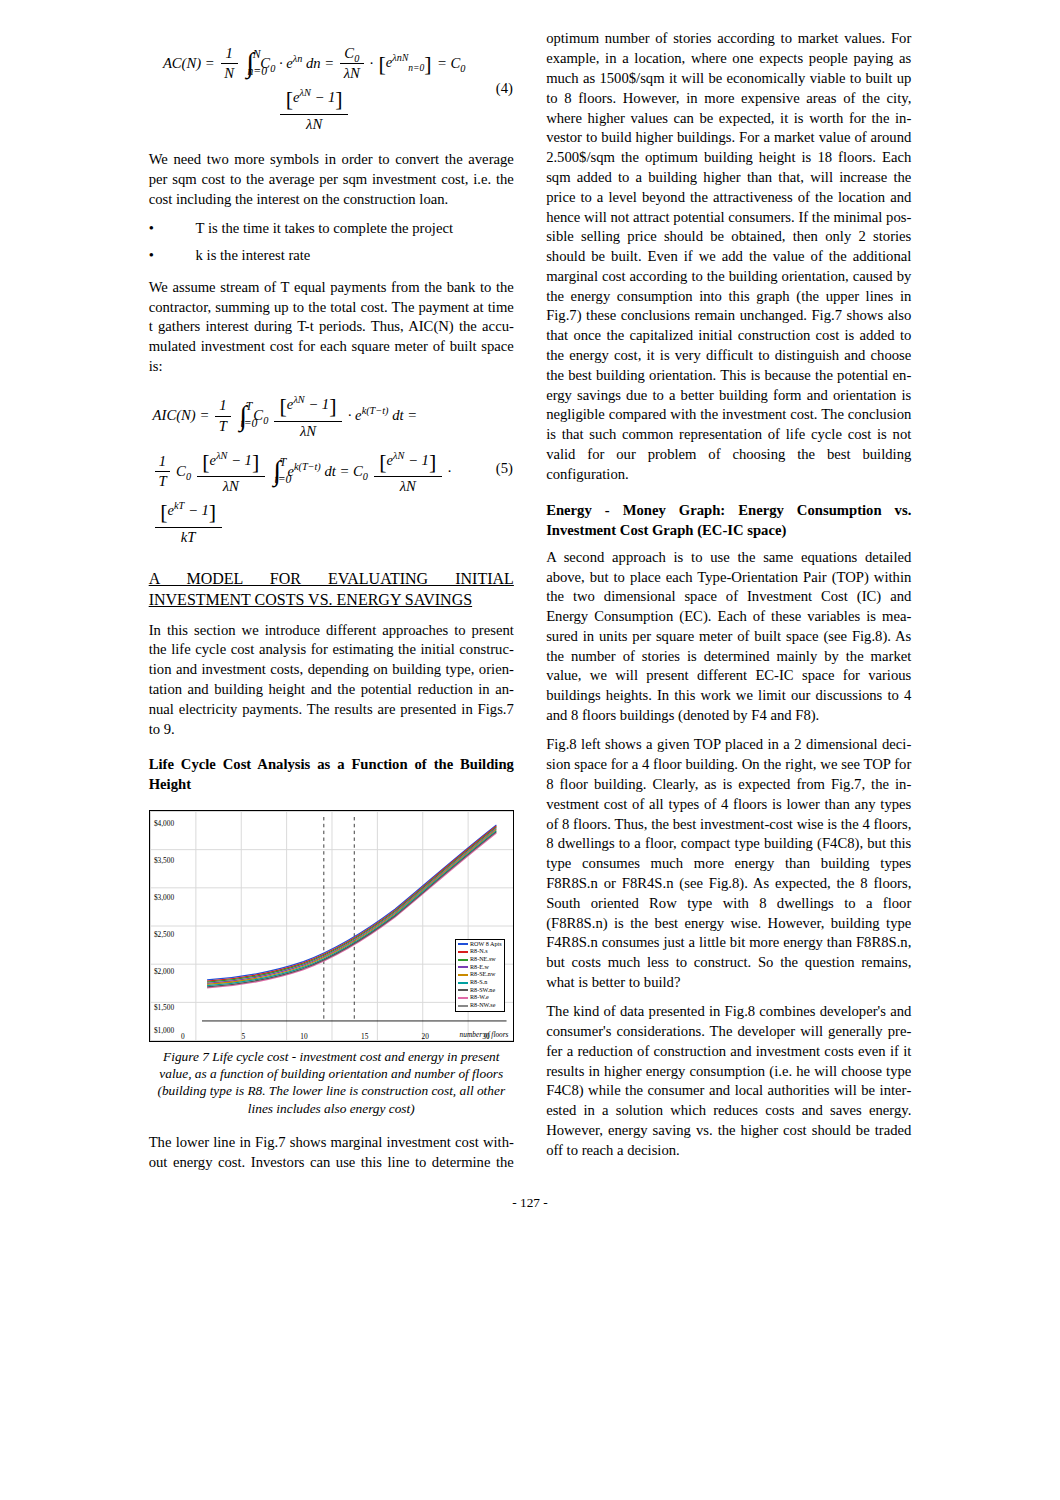| AC(N) = 1 N ∫ N n=0 C 0 · e λn dn = C 0 λN · e λn N n=0 = C 0 e λN − 1 λN | (4) |
We need two more symbols in order to convert the average per sqm cost to the average per sqm investment cost, i.e. the cost including the interest on the construction loan.
T is the time it takes to complete the project
k is the interest rate
We assume stream of T equal payments from the bank to the contractor, summing up to the total cost. The payment at time t gathers interest during T-t periods. Thus, AIC(N) the accumulated investment cost for each square meter of built space is:
| AIC(N) = 1 T ∫ T t=0 C 0 e λN − 1 λN · e k(T−t) dt = 1 T C 0 e λN − 1 λN ∫ T t=0 e k(T−t) dt = C 0 e λN − 1 λN · e kT − 1 kT | (5) |
A model for evaluating initial investment costs vs. energy savings
In this section we introduce different approaches to present the life cycle cost analysis for estimating the initial construction and investment costs, depending on building type, orientation and building height and the potential reduction in annual electricity payments. The results are presented in Figs.7 to 9.
Life Cycle Cost Analysis as a Function of the Building Height
$4,000 $3,500 $3,000 $2,500 $2,000 $1,500 $1,000
ROW 8 Apts
R8-N.s
R8-NE.sw
R8-E.w
R8-SE.nw
R8-S.n
R8-SW.ne
R8-W.e
R8-NW.se
0 5 10 15 20 30
number of floors
Figure 7 Life cycle cost - investment cost and energy in present value, as a function of building orientation and number of floors (building type is R8. The lower line is construction cost, all other lines includes also energy cost)
The lower line in Fig.7 shows marginal investment cost without energy cost. Investors can use this line to determine the optimum number of stories according to market values. For example, in a location, where one expects people paying as much as 1500$/sqm it will be economically viable to built up to 8 floors. However, in more expensive areas of the city, where higher values can be expected, it is worth for the investor to build higher buildings. For a market value of around 2.500$/sqm the optimum building height is 18 floors. Each sqm added to a building higher than that, will increase the price to a level beyond the attractiveness of the location and hence will not attract potential consumers. If the minimal possible selling price should be obtained, then only 2 stories should be built. Even if we add the value of the additional marginal cost according to the building orientation, caused by the energy consumption into this graph (the upper lines in Fig.7) these conclusions remain unchanged. Fig.7 shows also that once the capitalized initial construction cost is added to the energy cost, it is very difficult to distinguish and choose the best building orientation. This is because the potential energy savings due to a better building form and orientation is negligible compared with the investment cost. The conclusion is that such common representation of life cycle cost is not valid for our problem of choosing the best building configuration.
Energy - Money Graph: Energy Consumption vs. Investment Cost Graph (EC-IC space)
A second approach is to use the same equations detailed above, but to place each Type-Orientation Pair (TOP) within the two dimensional space of Investment Cost (IC) and Energy Consumption (EC). Each of these variables is measured in units per square meter of built space (see Fig.8). As the number of stories is determined mainly by the market value, we will present different EC-IC space for various buildings heights. In this work we limit our discussions to 4 and 8 floors buildings (denoted by F4 and F8).
Fig.8 left shows a given TOP placed in a 2 dimensional decision space for a 4 floor building. On the right, we see TOP for 8 floor building. Clearly, as is expected from Fig.7, the investment cost of all types of 4 floors is lower than any types of 8 floors. Thus, the best investment-cost wise is the 4 floors, 8 dwellings to a floor, compact type building (F4C8), but this type consumes much more energy than building types F8R8S.n or F8R4S.n (see Fig.8). As expected, the 8 floors, South oriented Row type with 8 dwellings to a floor (F8R8S.n) is the best energy wise. However, building type F4R8S.n consumes just a little bit more energy than F8R8S.n, but costs much less to construct. So the question remains, what is better to build?
The kind of data presented in Fig.8 combines developer's and consumer's considerations. The developer will generally prefer a reduction of construction and investment costs even if it results in higher energy consumption (i.e. he will choose type F4C8) while the consumer and local authorities will be interested in a solution which reduces costs and saves energy. However, energy saving vs. the higher cost should be traded off to reach a decision.
- 127 -